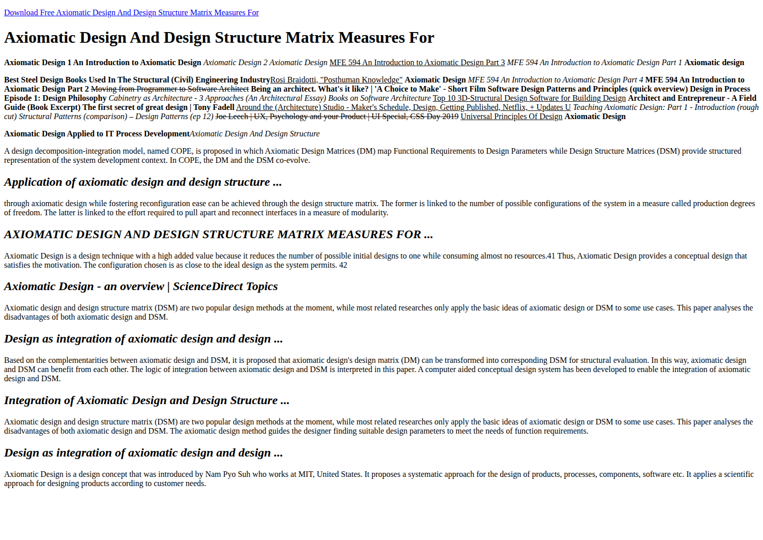Download Free Axiomatic Design And Design Structure Matrix Measures For
Axiomatic Design And Design Structure Matrix Measures For
Axiomatic Design 1 An Introduction to Axiomatic Design Axiomatic Design 2 Axiomatic Design MFE 594 An Introduction to Axiomatic Design Part 3 MFE 594 An Introduction to Axiomatic Design Part 1 Axiomatic design
Best Steel Design Books Used In The Structural (Civil) Engineering Industry Rosi Braidotti, "Posthuman Knowledge" Axiomatic Design MFE 594 An Introduction to Axiomatic Design Part 4 MFE 594 An Introduction to Axiomatic Design Part 2 Moving from Programmer to Software Architect Being an architect. What's it like? | 'A Choice to Make' - Short Film Software Design Patterns and Principles (quick overview) Design in Process Episode 1: Design Philosophy Cabinetry as Architecture - 3 Approaches (An Architectural Essay) Books on Software Architecture Top 10 3D-Structural Design Software for Building Design Architect and Entrepreneur - A Field Guide (Book Excerpt) The first secret of great design | Tony Fadell Around the (Architecture) Studio - Maker's Schedule, Design, Getting Published, Netflix, + Updates U Teaching Axiomatic Design: Part 1 - Introduction (rough cut) Structural Patterns (comparison) – Design Patterns (ep 12) Joe Leech | UX, Psychology and your Product | UI Special, CSS Day 2019 Universal Principles Of Design Axiomatic Design
Axiomatic Design Applied to IT Process Development Axiomatic Design And Design Structure
A design decomposition-integration model, named COPE, is proposed in which Axiomatic Design Matrices (DM) map Functional Requirements to Design Parameters while Design Structure Matrices (DSM) provide structured representation of the system development context. In COPE, the DM and the DSM co-evolve.
Application of axiomatic design and design structure ...
through axiomatic design while fostering reconfiguration ease can be achieved through the design structure matrix. The former is linked to the number of possible configurations of the system in a measure called production degrees of freedom. The latter is linked to the effort required to pull apart and reconnect interfaces in a measure of modularity.
AXIOMATIC DESIGN AND DESIGN STRUCTURE MATRIX MEASURES FOR ...
Axiomatic Design is a design technique with a high added value because it reduces the number of possible initial designs to one while consuming almost no resources.41 Thus, Axiomatic Design provides a conceptual design that satisfies the motivation. The configuration chosen is as close to the ideal design as the system permits. 42
Axiomatic Design - an overview | ScienceDirect Topics
Axiomatic design and design structure matrix (DSM) are two popular design methods at the moment, while most related researches only apply the basic ideas of axiomatic design or DSM to some use cases. This paper analyses the disadvantages of both axiomatic design and DSM.
Design as integration of axiomatic design and design ...
Based on the complementarities between axiomatic design and DSM, it is proposed that axiomatic design's design matrix (DM) can be transformed into corresponding DSM for structural evaluation. In this way, axiomatic design and DSM can benefit from each other. The logic of integration between axiomatic design and DSM is interpreted in this paper. A computer aided conceptual design system has been developed to enable the integration of axiomatic design and DSM.
Integration of Axiomatic Design and Design Structure ...
Axiomatic design and design structure matrix (DSM) are two popular design methods at the moment, while most related researches only apply the basic ideas of axiomatic design or DSM to some use cases. This paper analyses the disadvantages of both axiomatic design and DSM. The axiomatic design method guides the designer finding suitable design parameters to meet the needs of function requirements.
Design as integration of axiomatic design and design ...
Axiomatic Design is a design concept that was introduced by Nam Pyo Suh who works at MIT, United States. It proposes a systematic approach for the design of products, processes, components, software etc. It applies a scientific approach for designing products according to customer needs.